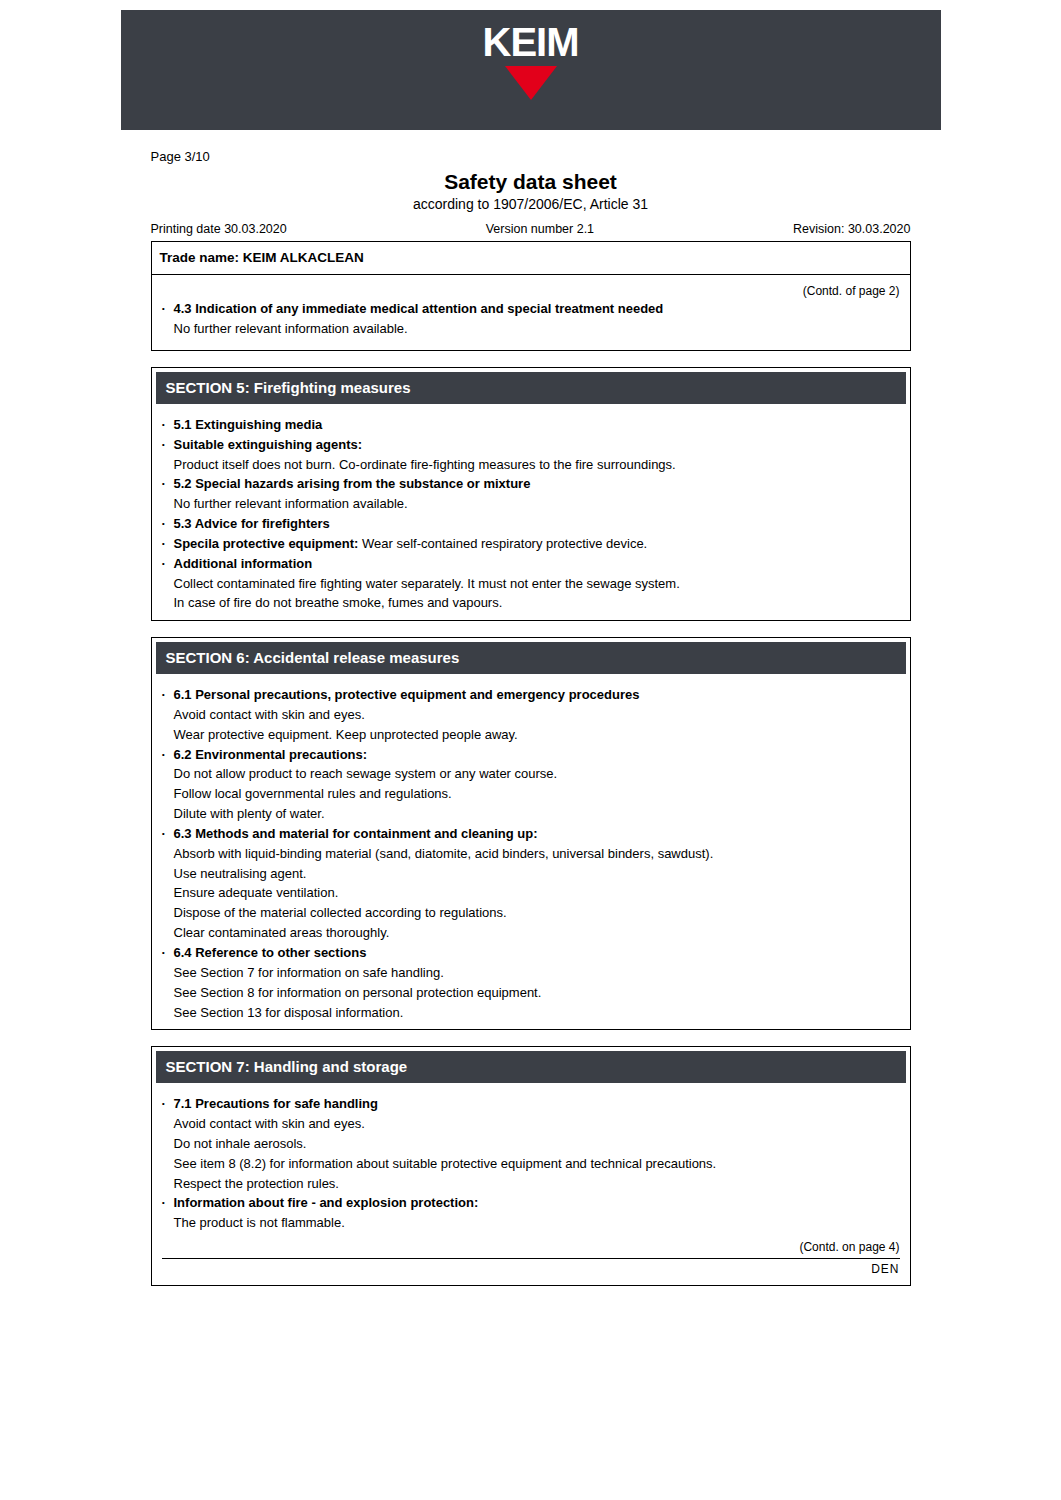KEIM
Page 3/10
Safety data sheet
according to 1907/2006/EC, Article 31
Printing date 30.03.2020 Version number 2.1 Revision: 30.03.2020
Trade name: KEIM ALKACLEAN
(Contd. of page 2)
4.3 Indication of any immediate medical attention and special treatment needed
No further relevant information available.
SECTION 5: Firefighting measures
5.1 Extinguishing media
Suitable extinguishing agents:
Product itself does not burn. Co-ordinate fire-fighting measures to the fire surroundings.
5.2 Special hazards arising from the substance or mixture
No further relevant information available.
5.3 Advice for firefighters
Specila protective equipment: Wear self-contained respiratory protective device.
Additional information
Collect contaminated fire fighting water separately. It must not enter the sewage system.
In case of fire do not breathe smoke, fumes and vapours.
SECTION 6: Accidental release measures
6.1 Personal precautions, protective equipment and emergency procedures
Avoid contact with skin and eyes.
Wear protective equipment. Keep unprotected people away.
6.2 Environmental precautions:
Do not allow product to reach sewage system or any water course.
Follow local governmental rules and regulations.
Dilute with plenty of water.
6.3 Methods and material for containment and cleaning up:
Absorb with liquid-binding material (sand, diatomite, acid binders, universal binders, sawdust).
Use neutralising agent.
Ensure adequate ventilation.
Dispose of the material collected according to regulations.
Clear contaminated areas thoroughly.
6.4 Reference to other sections
See Section 7 for information on safe handling.
See Section 8 for information on personal protection equipment.
See Section 13 for disposal information.
SECTION 7: Handling and storage
7.1 Precautions for safe handling
Avoid contact with skin and eyes.
Do not inhale aerosols.
See item 8 (8.2) for information about suitable protective equipment and technical precautions.
Respect the protection rules.
Information about fire - and explosion protection:
The product is not flammable.
(Contd. on page 4)
DEN